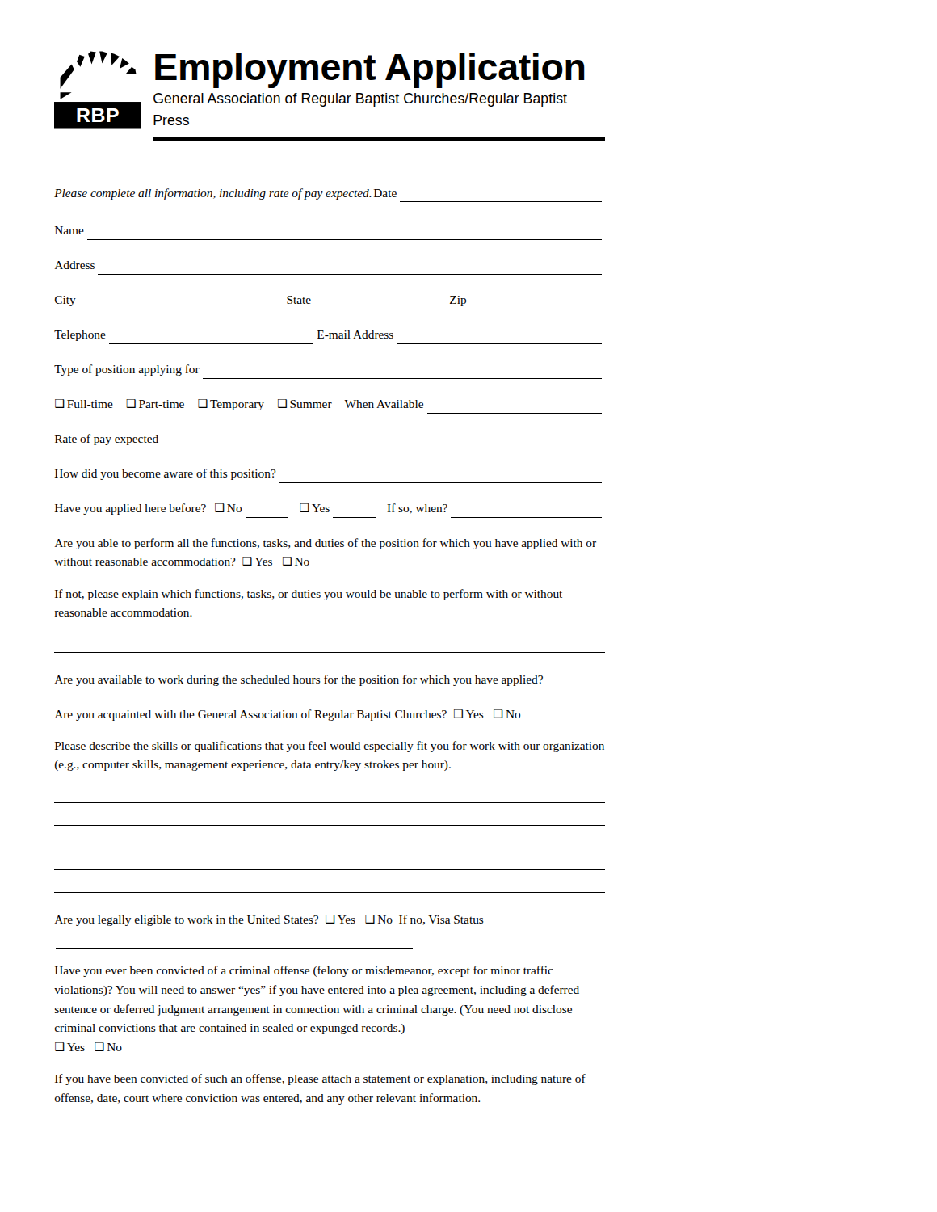RBP
Employment Application
General Association of Regular Baptist Churches/Regular Baptist Press
Please complete all information, including rate of pay expected. Date
Name
Address
City State Zip
Telephone E-mail Address
Type of position applying for
❑Full-time ❑Part-time ❑Temporary ❑Summer When Available
Rate of pay expected
How did you become aware of this position?
Have you applied here before? ❑No ❑Yes If so, when?
Are you able to perform all the functions, tasks, and duties of the position for which you have applied with or without reasonable accommodation? ❑Yes ❑No
If not, please explain which functions, tasks, or duties you would be unable to perform with or without reasonable accommodation.
Are you available to work during the scheduled hours for the position for which you have applied?
Are you acquainted with the General Association of Regular Baptist Churches? ❑Yes ❑No
Please describe the skills or qualifications that you feel would especially fit you for work with our organization (e.g., computer skills, management experience, data entry/key strokes per hour).
Are you legally eligible to work in the United States? ❑Yes ❑No If no, Visa Status
Have you ever been convicted of a criminal offense (felony or misdemeanor, except for minor traffic violations)? You will need to answer “yes” if you have entered into a plea agreement, including a deferred sentence or deferred judgment arrangement in connection with a criminal charge. (You need not disclose criminal convictions that are contained in sealed or expunged records.)
❑Yes ❑No
If you have been convicted of such an offense, please attach a statement or explanation, including nature of offense, date, court where conviction was entered, and any other relevant information.